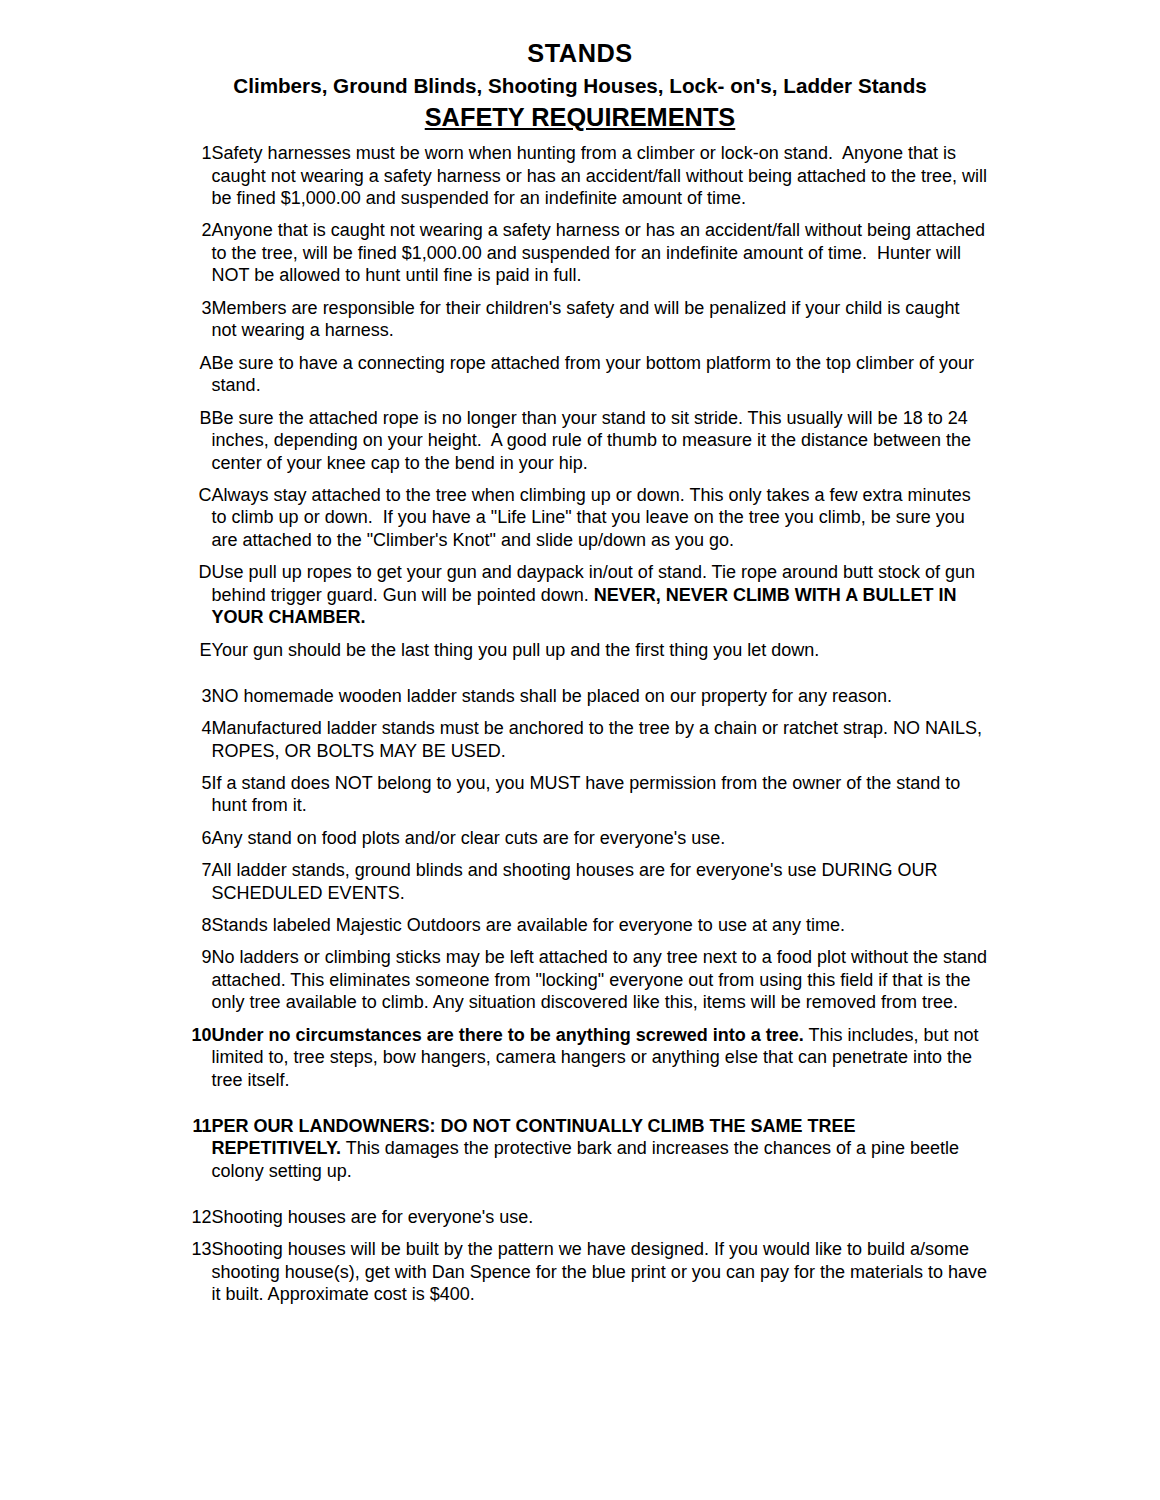STANDS
Climbers, Ground Blinds, Shooting Houses, Lock- on's, Ladder Stands
SAFETY REQUIREMENTS
| 1 | Safety harnesses must be worn when hunting from a climber or lock-on stand. Anyone that is caught not wearing a safety harness or has an accident/fall without being attached to the tree, will be fined $1,000.00 and suspended for an indefinite amount of time. |
| 2 | Anyone that is caught not wearing a safety harness or has an accident/fall without being attached to the tree, will be fined $1,000.00 and suspended for an indefinite amount of time. Hunter will NOT be allowed to hunt until fine is paid in full. |
| 3 | Members are responsible for their children's safety and will be penalized if your child is caught not wearing a harness. |
| A | Be sure to have a connecting rope attached from your bottom platform to the top climber of your stand. |
| B | Be sure the attached rope is no longer than your stand to sit stride. This usually will be 18 to 24 inches, depending on your height. A good rule of thumb to measure it the distance between the center of your knee cap to the bend in your hip. |
| C | Always stay attached to the tree when climbing up or down. This only takes a few extra minutes to climb up or down. If you have a "Life Line" that you leave on the tree you climb, be sure you are attached to the "Climber's Knot" and slide up/down as you go. |
| D | Use pull up ropes to get your gun and daypack in/out of stand. Tie rope around butt stock of gun behind trigger guard. Gun will be pointed down. NEVER, NEVER CLIMB WITH A BULLET IN YOUR CHAMBER. |
| E | Your gun should be the last thing you pull up and the first thing you let down. |
| 3 | NO homemade wooden ladder stands shall be placed on our property for any reason. |
| 4 | Manufactured ladder stands must be anchored to the tree by a chain or ratchet strap. NO NAILS, ROPES, OR BOLTS MAY BE USED. |
| 5 | If a stand does NOT belong to you, you MUST have permission from the owner of the stand to hunt from it. |
| 6 | Any stand on food plots and/or clear cuts are for everyone's use. |
| 7 | All ladder stands, ground blinds and shooting houses are for everyone's use DURING OUR SCHEDULED EVENTS. |
| 8 | Stands labeled Majestic Outdoors are available for everyone to use at any time. |
| 9 | No ladders or climbing sticks may be left attached to any tree next to a food plot without the stand attached. This eliminates someone from "locking" everyone out from using this field if that is the only tree available to climb. Any situation discovered like this, items will be removed from tree. |
| 10 | Under no circumstances are there to be anything screwed into a tree. This includes, but not limited to, tree steps, bow hangers, camera hangers or anything else that can penetrate into the tree itself. |
| 11 | PER OUR LANDOWNERS: DO NOT CONTINUALLY CLIMB THE SAME TREE REPETITIVELY. This damages the protective bark and increases the chances of a pine beetle colony setting up. |
| 12 | Shooting houses are for everyone's use. |
| 13 | Shooting houses will be built by the pattern we have designed. If you would like to build a/some shooting house(s), get with Dan Spence for the blue print or you can pay for the materials to have it built. Approximate cost is $400. |